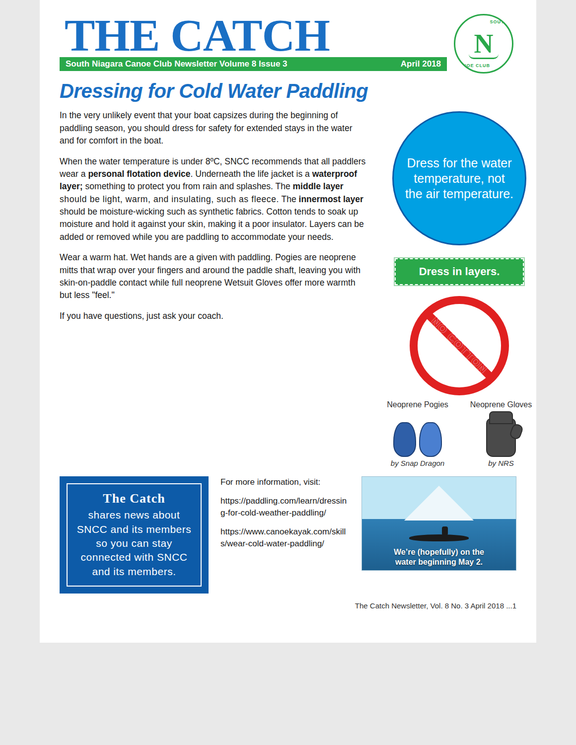THE CATCH
SOUTH NIAGARA CANOE CLUB
N
South Niagara Canoe Club Newsletter Volume 8 Issue 3 April 2018
Dressing for Cold Water Paddling
In the very unlikely event that your boat capsizes during the beginning of paddling season, you should dress for safety for extended stays in the water and for comfort in the boat.
When the water temperature is under 8ºC, SNCC recommends that all paddlers wear a personal flotation device. Underneath the life jacket is a waterproof layer; something to protect you from rain and splashes. The middle layer should be light, warm, and insulating, such as fleece. The innermost layer should be moisture-wicking such as synthetic fabrics. Cotton tends to soak up moisture and hold it against your skin, making it a poor insulator. Layers can be added or removed while you are paddling to accommodate your needs.
Wear a warm hat. Wet hands are a given with paddling. Pogies are neoprene mitts that wrap over your fingers and around the paddle shaft, leaving you with skin-on-paddle contact while full neoprene Wetsuit Gloves offer more warmth but less "feel."
If you have questions, just ask your coach.
Dress for the water temperature, not the air temperature.
Dress in layers.
NO COTTON
Neoprene Pogies
by Snap Dragon
Neoprene Gloves
by NRS
The Catch
shares news about SNCC and its members so you can stay connected with SNCC and its members.
For more information, visit:
https://paddling.com/learn/dressing-for-cold-weather-paddling/
https://www.canoekayak.com/skills/wear-cold-water-paddling/
We’re (hopefully) on the
water beginning May 2.
The Catch Newsletter, Vol. 8 No. 3 April 2018 ...1